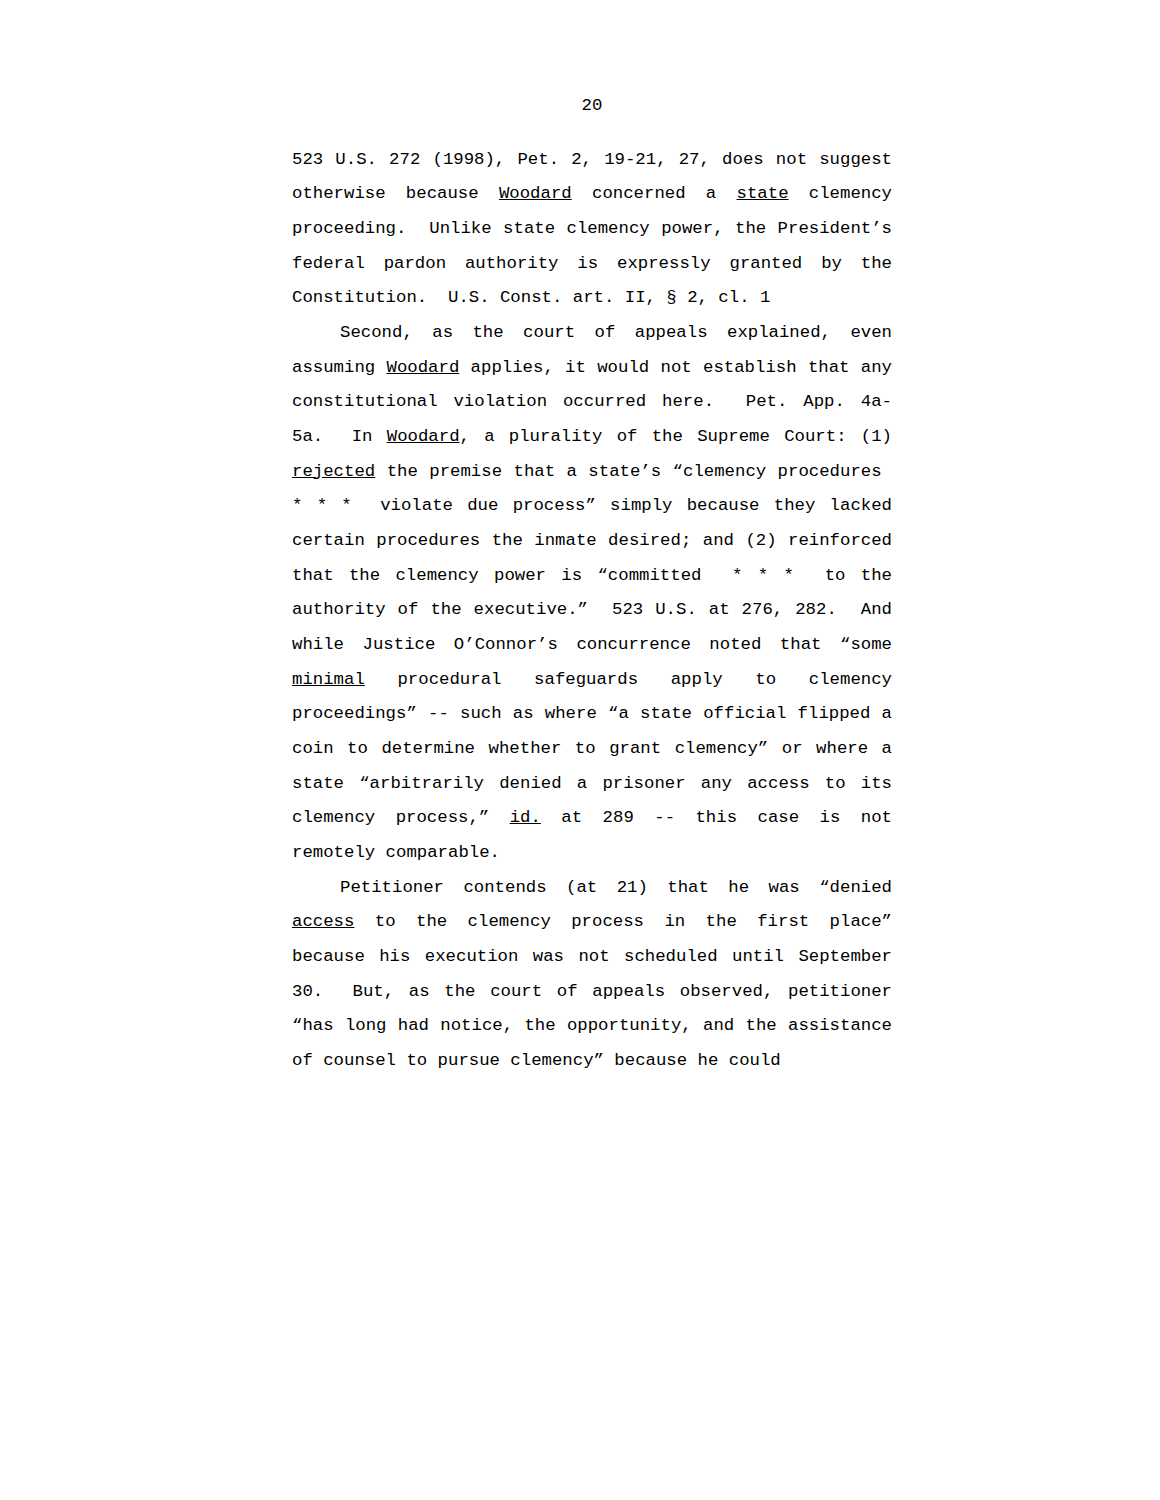20
523 U.S. 272 (1998), Pet. 2, 19-21, 27, does not suggest otherwise because Woodard concerned a state clemency proceeding. Unlike state clemency power, the President’s federal pardon authority is expressly granted by the Constitution. U.S. Const. art. II, § 2, cl. 1
Second, as the court of appeals explained, even assuming Woodard applies, it would not establish that any constitutional violation occurred here. Pet. App. 4a-5a. In Woodard, a plurality of the Supreme Court: (1) rejected the premise that a state’s “clemency procedures * * * violate due process” simply because they lacked certain procedures the inmate desired; and (2) reinforced that the clemency power is “committed * * * to the authority of the executive.” 523 U.S. at 276, 282. And while Justice O’Connor’s concurrence noted that “some minimal procedural safeguards apply to clemency proceedings” -- such as where “a state official flipped a coin to determine whether to grant clemency” or where a state “arbitrarily denied a prisoner any access to its clemency process,” id. at 289 -- this case is not remotely comparable.
Petitioner contends (at 21) that he was “denied access to the clemency process in the first place” because his execution was not scheduled until September 30. But, as the court of appeals observed, petitioner “has long had notice, the opportunity, and the assistance of counsel to pursue clemency” because he could